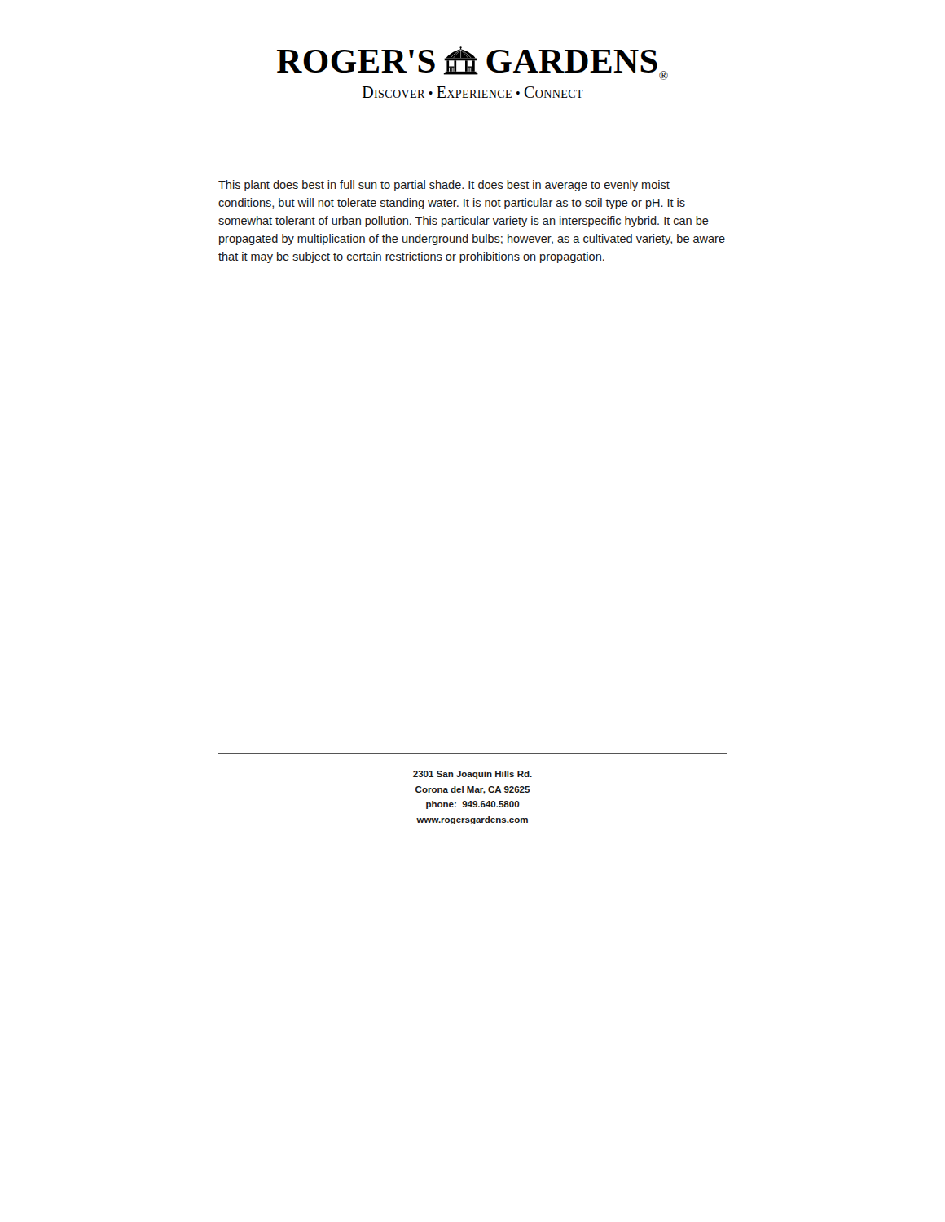ROGER'S GARDENS®
Discover•Experience•Connect
This plant does best in full sun to partial shade. It does best in average to evenly moist conditions, but will not tolerate standing water. It is not particular as to soil type or pH. It is somewhat tolerant of urban pollution. This particular variety is an interspecific hybrid. It can be propagated by multiplication of the underground bulbs; however, as a cultivated variety, be aware that it may be subject to certain restrictions or prohibitions on propagation.
2301 San Joaquin Hills Rd.
Corona del Mar, CA 92625
phone: 949.640.5800
www.rogersgardens.com